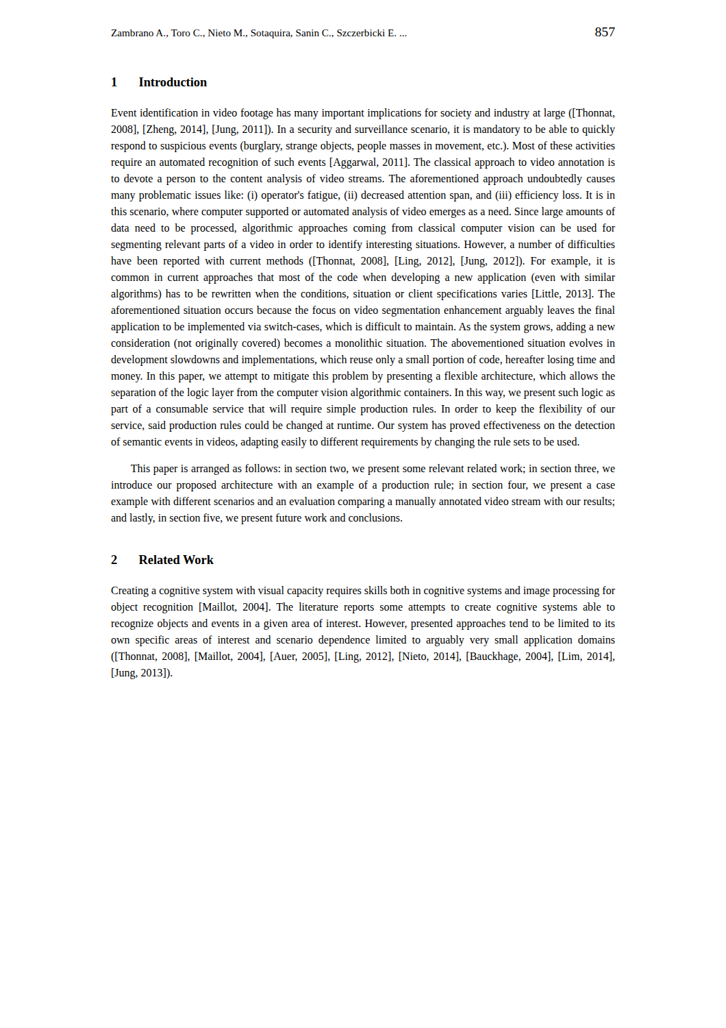Zambrano A., Toro C., Nieto M., Sotaquira, Sanin C., Szczerbicki E. ... 857
1 Introduction
Event identification in video footage has many important implications for society and industry at large ([Thonnat, 2008], [Zheng, 2014], [Jung, 2011]). In a security and surveillance scenario, it is mandatory to be able to quickly respond to suspicious events (burglary, strange objects, people masses in movement, etc.). Most of these activities require an automated recognition of such events [Aggarwal, 2011]. The classical approach to video annotation is to devote a person to the content analysis of video streams. The aforementioned approach undoubtedly causes many problematic issues like: (i) operator's fatigue, (ii) decreased attention span, and (iii) efficiency loss. It is in this scenario, where computer supported or automated analysis of video emerges as a need. Since large amounts of data need to be processed, algorithmic approaches coming from classical computer vision can be used for segmenting relevant parts of a video in order to identify interesting situations. However, a number of difficulties have been reported with current methods ([Thonnat, 2008], [Ling, 2012], [Jung, 2012]). For example, it is common in current approaches that most of the code when developing a new application (even with similar algorithms) has to be rewritten when the conditions, situation or client specifications varies [Little, 2013]. The aforementioned situation occurs because the focus on video segmentation enhancement arguably leaves the final application to be implemented via switch-cases, which is difficult to maintain. As the system grows, adding a new consideration (not originally covered) becomes a monolithic situation. The abovementioned situation evolves in development slowdowns and implementations, which reuse only a small portion of code, hereafter losing time and money. In this paper, we attempt to mitigate this problem by presenting a flexible architecture, which allows the separation of the logic layer from the computer vision algorithmic containers. In this way, we present such logic as part of a consumable service that will require simple production rules. In order to keep the flexibility of our service, said production rules could be changed at runtime. Our system has proved effectiveness on the detection of semantic events in videos, adapting easily to different requirements by changing the rule sets to be used.
This paper is arranged as follows: in section two, we present some relevant related work; in section three, we introduce our proposed architecture with an example of a production rule; in section four, we present a case example with different scenarios and an evaluation comparing a manually annotated video stream with our results; and lastly, in section five, we present future work and conclusions.
2 Related Work
Creating a cognitive system with visual capacity requires skills both in cognitive systems and image processing for object recognition [Maillot, 2004]. The literature reports some attempts to create cognitive systems able to recognize objects and events in a given area of interest. However, presented approaches tend to be limited to its own specific areas of interest and scenario dependence limited to arguably very small application domains ([Thonnat, 2008], [Maillot, 2004], [Auer, 2005], [Ling, 2012], [Nieto, 2014], [Bauckhage, 2004], [Lim, 2014], [Jung, 2013]).